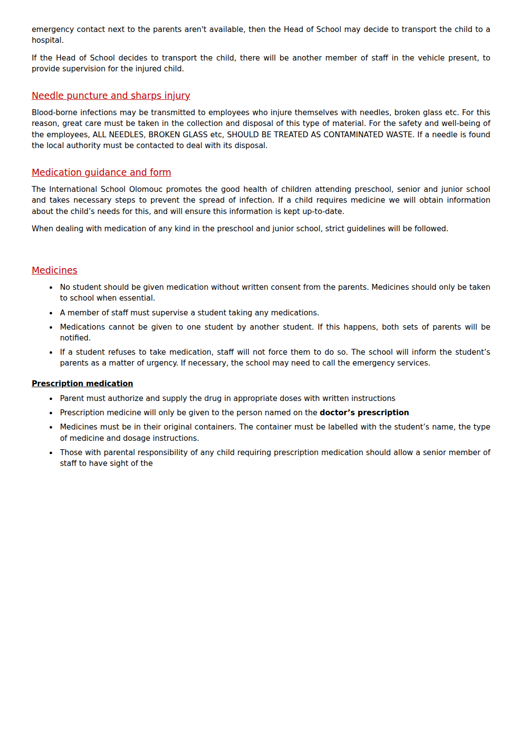emergency contact next to the parents aren't available, then the Head of School may decide to transport the child to a hospital.
If the Head of School decides to transport the child, there will be another member of staff in the vehicle present, to provide supervision for the injured child.
Needle puncture and sharps injury
Blood-borne infections may be transmitted to employees who injure themselves with needles, broken glass etc. For this reason, great care must be taken in the collection and disposal of this type of material. For the safety and well-being of the employees, ALL NEEDLES, BROKEN GLASS etc, SHOULD BE TREATED AS CONTAMINATED WASTE. If a needle is found the local authority must be contacted to deal with its disposal.
Medication guidance and form
The International School Olomouc promotes the good health of children attending preschool, senior and junior school and takes necessary steps to prevent the spread of infection. If a child requires medicine we will obtain information about the child’s needs for this, and will ensure this information is kept up-to-date.
When dealing with medication of any kind in the preschool and junior school, strict guidelines will be followed.
Medicines
No student should be given medication without written consent from the parents. Medicines should only be taken to school when essential.
A member of staff must supervise a student taking any medications.
Medications cannot be given to one student by another student. If this happens, both sets of parents will be notified.
If a student refuses to take medication, staff will not force them to do so. The school will inform the student’s parents as a matter of urgency. If necessary, the school may need to call the emergency services.
Prescription medication
Parent must authorize and supply the drug in appropriate doses with written instructions
Prescription medicine will only be given to the person named on the doctor’s prescription
Medicines must be in their original containers. The container must be labelled with the student’s name, the type of medicine and dosage instructions.
Those with parental responsibility of any child requiring prescription medication should allow a senior member of staff to have sight of the